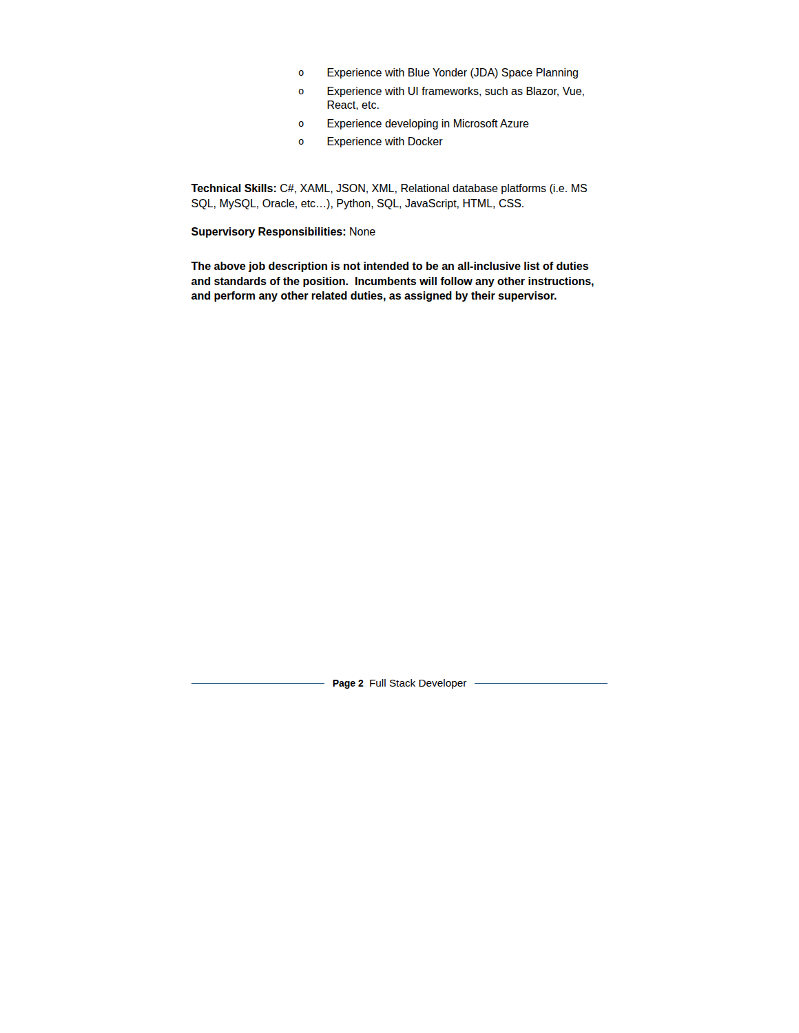Experience with Blue Yonder (JDA) Space Planning
Experience with UI frameworks, such as Blazor, Vue, React, etc.
Experience developing in Microsoft Azure
Experience with Docker
Technical Skills: C#, XAML, JSON, XML, Relational database platforms (i.e. MS SQL, MySQL, Oracle, etc…), Python, SQL, JavaScript, HTML, CSS.
Supervisory Responsibilities: None
The above job description is not intended to be an all-inclusive list of duties and standards of the position. Incumbents will follow any other instructions, and perform any other related duties, as assigned by their supervisor.
Page 2 Full Stack Developer